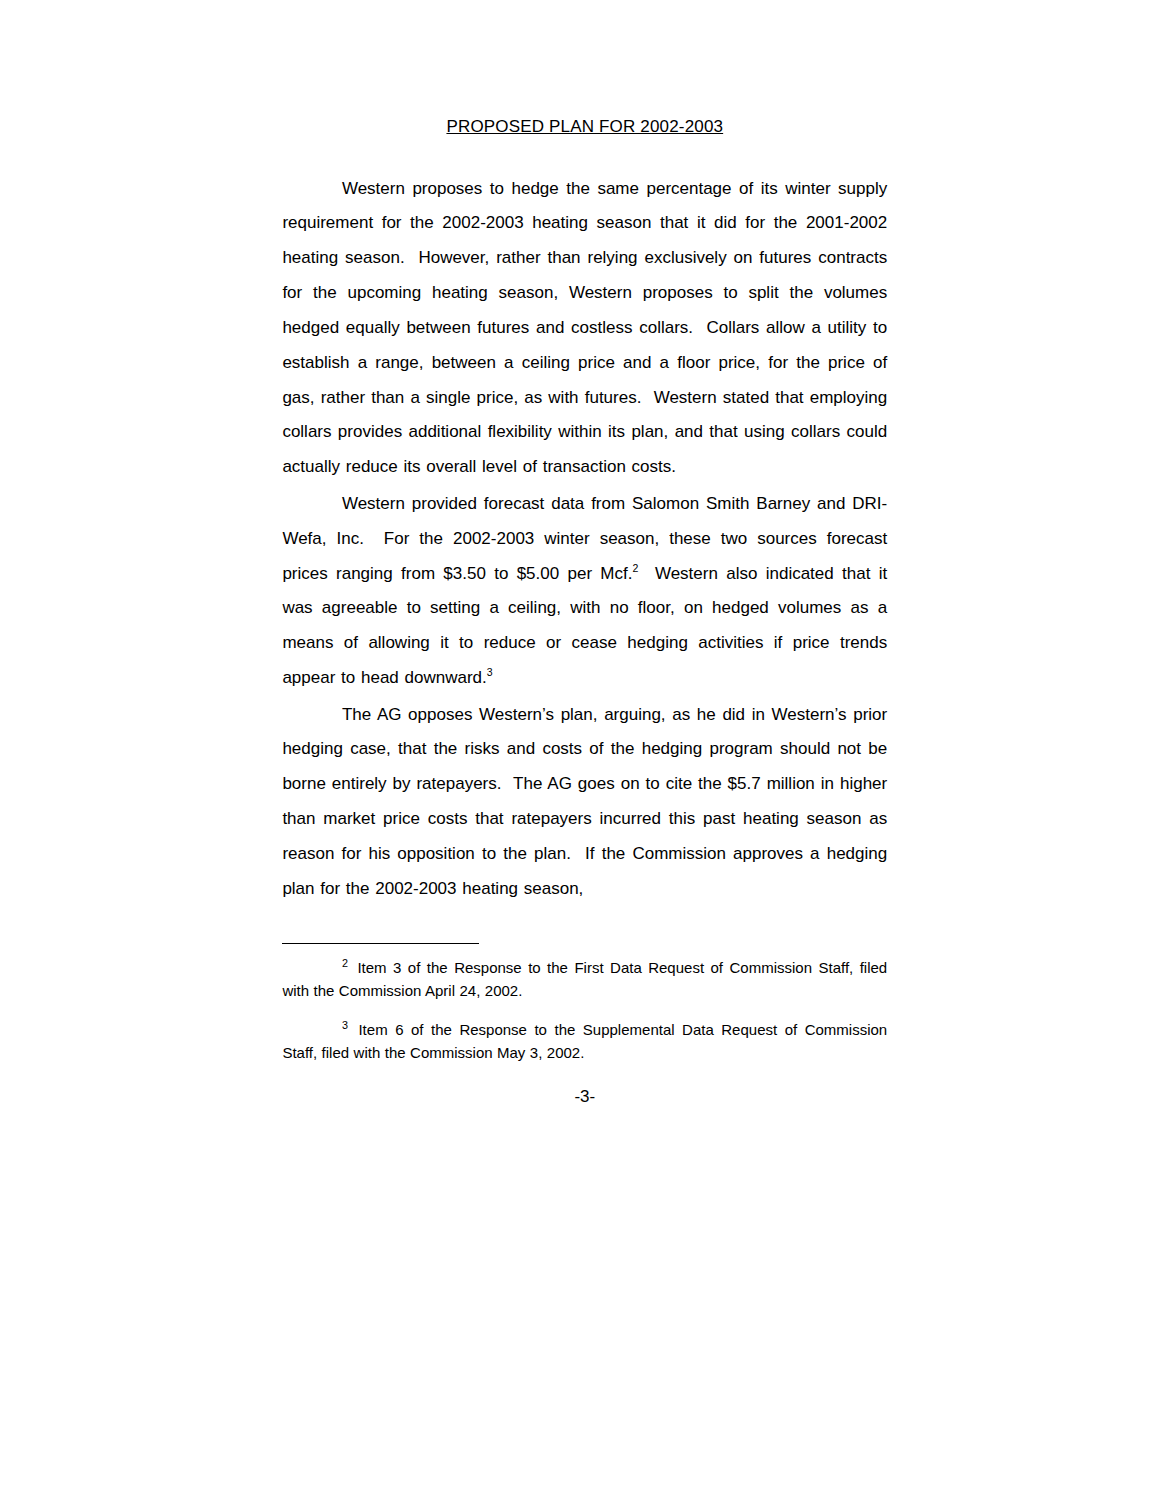PROPOSED PLAN FOR 2002-2003
Western proposes to hedge the same percentage of its winter supply requirement for the 2002-2003 heating season that it did for the 2001-2002 heating season. However, rather than relying exclusively on futures contracts for the upcoming heating season, Western proposes to split the volumes hedged equally between futures and costless collars. Collars allow a utility to establish a range, between a ceiling price and a floor price, for the price of gas, rather than a single price, as with futures. Western stated that employing collars provides additional flexibility within its plan, and that using collars could actually reduce its overall level of transaction costs.
Western provided forecast data from Salomon Smith Barney and DRI-Wefa, Inc. For the 2002-2003 winter season, these two sources forecast prices ranging from $3.50 to $5.00 per Mcf.2 Western also indicated that it was agreeable to setting a ceiling, with no floor, on hedged volumes as a means of allowing it to reduce or cease hedging activities if price trends appear to head downward.3
The AG opposes Western’s plan, arguing, as he did in Western’s prior hedging case, that the risks and costs of the hedging program should not be borne entirely by ratepayers. The AG goes on to cite the $5.7 million in higher than market price costs that ratepayers incurred this past heating season as reason for his opposition to the plan. If the Commission approves a hedging plan for the 2002-2003 heating season,
2 Item 3 of the Response to the First Data Request of Commission Staff, filed with the Commission April 24, 2002.
3 Item 6 of the Response to the Supplemental Data Request of Commission Staff, filed with the Commission May 3, 2002.
-3-